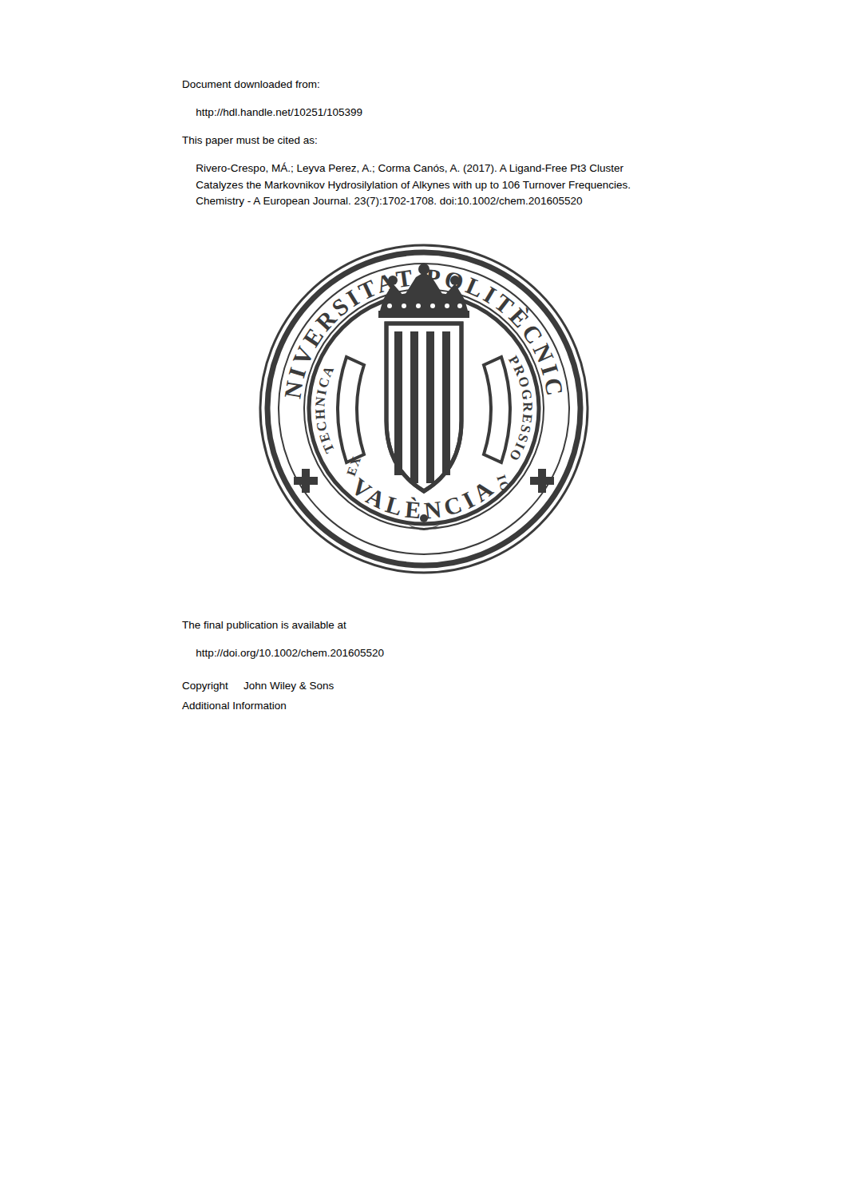Document downloaded from:
http://hdl.handle.net/10251/105399
This paper must be cited as:
Rivero-Crespo, MÁ.; Leyva Perez, A.; Corma Canós, A. (2017). A Ligand-Free Pt3 Cluster Catalyzes the Markovnikov Hydrosilylation of Alkynes with up to 106 Turnover Frequencies. Chemistry - A European Journal. 23(7):1702-1708. doi:10.1002/chem.201605520
VNIVERSITAT POLITÈCNICA VALÈNCIA TECHNICA PROGRESSIO EX IO
The final publication is available at
http://doi.org/10.1002/chem.201605520
Copyright John Wiley & Sons
Additional Information